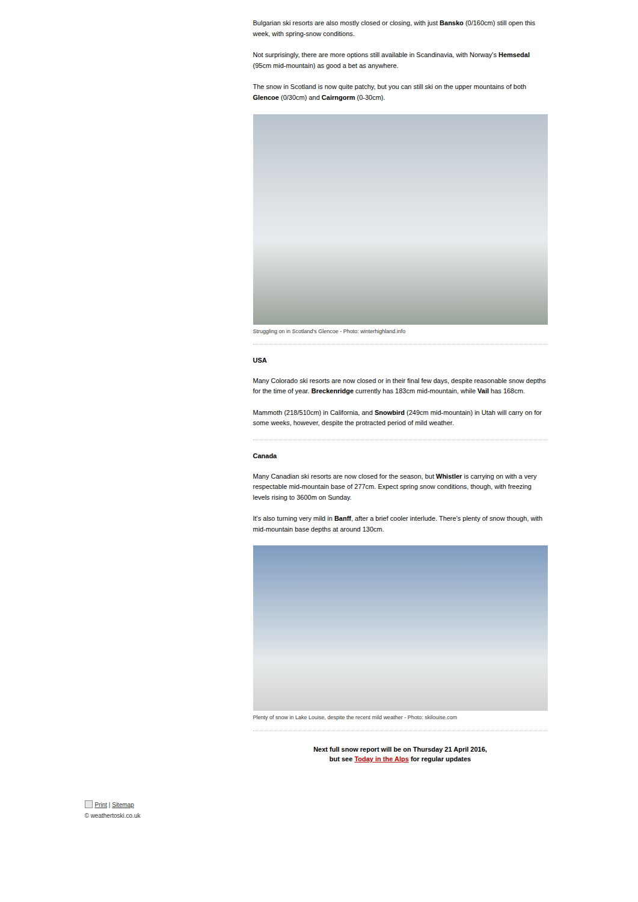Bulgarian ski resorts are also mostly closed or closing, with just Bansko (0/160cm) still open this week, with spring-snow conditions.
Not surprisingly, there are more options still available in Scandinavia, with Norway's Hemsedal (95cm mid-mountain) as good a bet as anywhere.
The snow in Scotland is now quite patchy, but you can still ski on the upper mountains of both Glencoe (0/30cm) and Cairngorm (0-30cm).
Struggling on in Scotland's Glencoe - Photo: winterhighland.info
USA
Many Colorado ski resorts are now closed or in their final few days, despite reasonable snow depths for the time of year. Breckenridge currently has 183cm mid-mountain, while Vail has 168cm.
Mammoth (218/510cm) in California, and Snowbird (249cm mid-mountain) in Utah will carry on for some weeks, however, despite the protracted period of mild weather.
Canada
Many Canadian ski resorts are now closed for the season, but Whistler is carrying on with a very respectable mid-mountain base of 277cm. Expect spring snow conditions, though, with freezing levels rising to 3600m on Sunday.
It's also turning very mild in Banff, after a brief cooler interlude. There's plenty of snow though, with mid-mountain base depths at around 130cm.
Plenty of snow in Lake Louise, despite the recent mild weather - Photo: skilouise.com
Next full snow report will be on Thursday 21 April 2016,
but see Today in the Alps for regular updates
Print | Sitemap
© weathertoski.co.uk